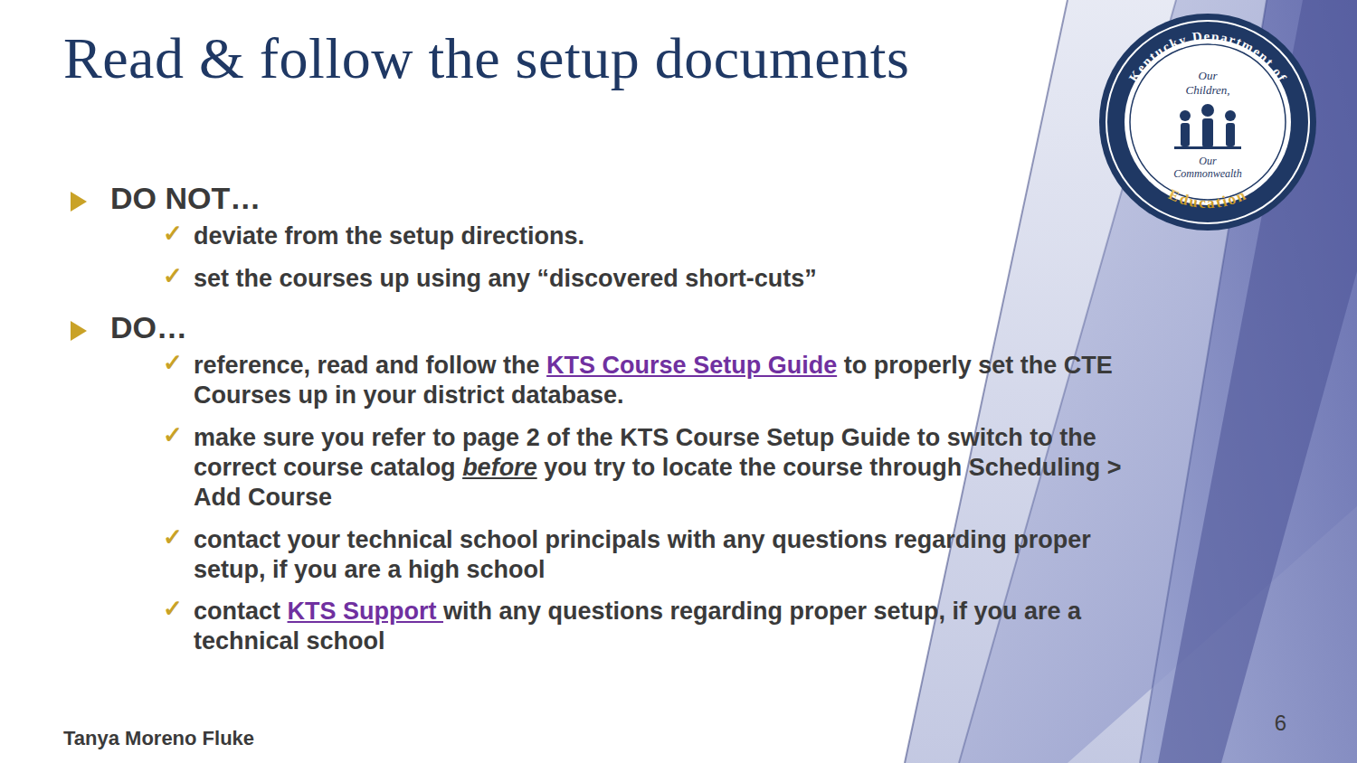Read & follow the setup documents
Kentucky Department of Education Our Children, Our Commonwealth
DO NOT…
deviate from the setup directions.
set the courses up using any “discovered short-cuts”
DO…
reference, read and follow the KTS Course Setup Guide to properly set the CTE Courses up in your district database.
make sure you refer to page 2 of the KTS Course Setup Guide to switch to the correct course catalog before you try to locate the course through Scheduling > Add Course
contact your technical school principals with any questions regarding proper setup, if you are a high school
contact KTS Support with any questions regarding proper setup, if you are a technical school
Tanya Moreno Fluke
6